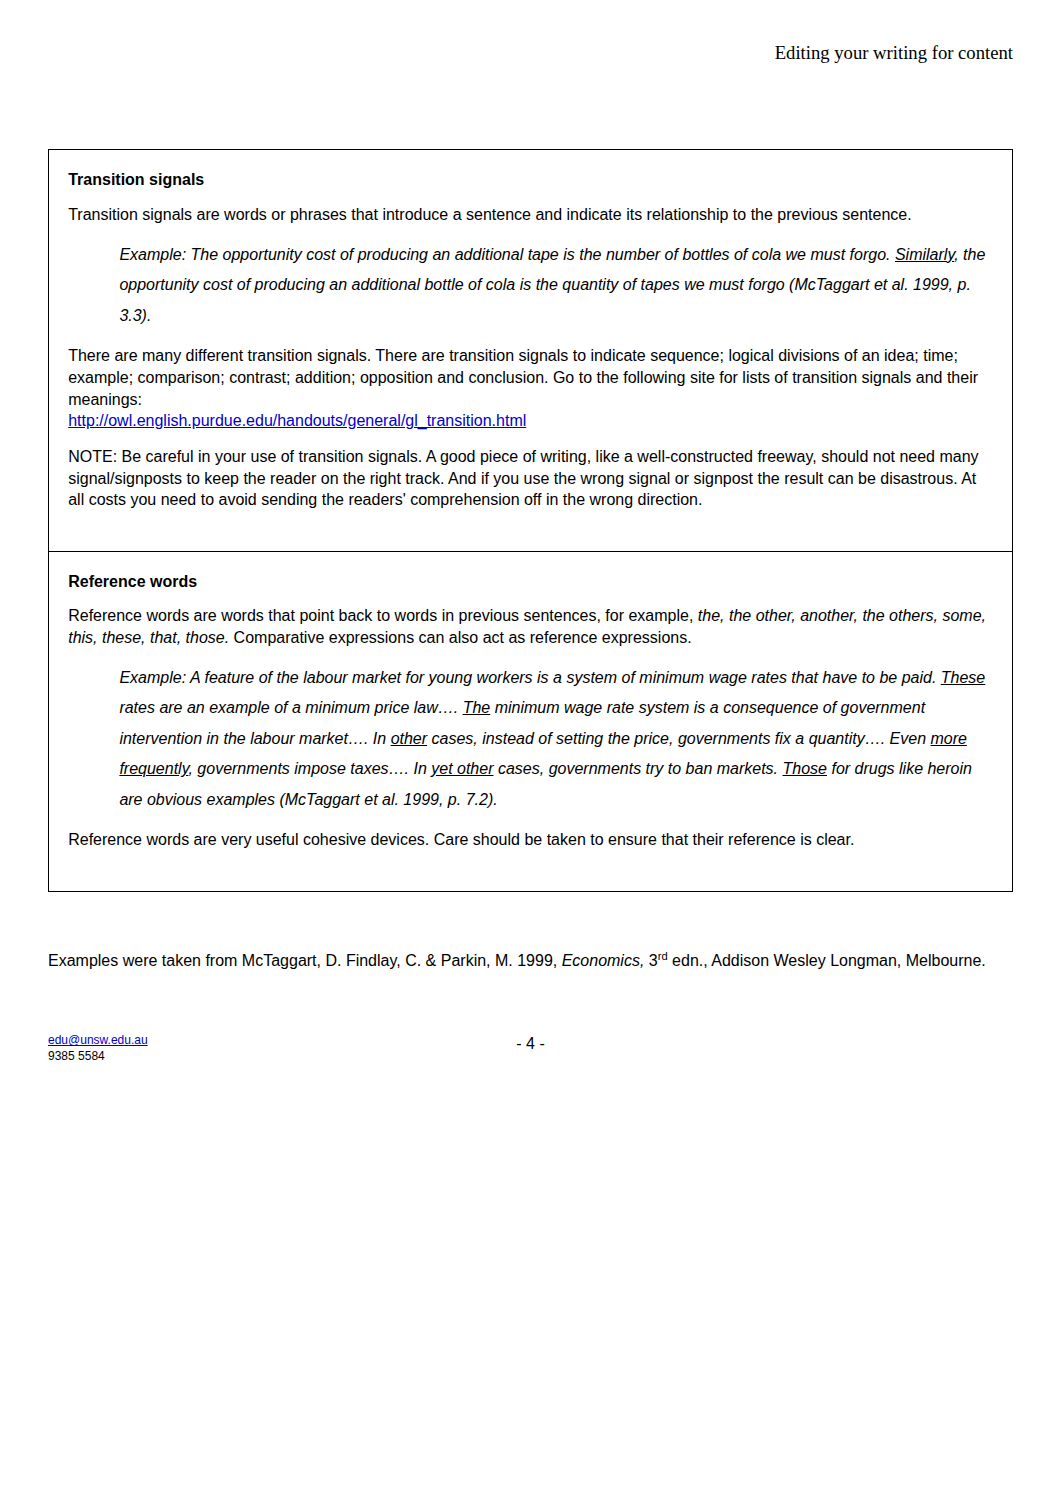Editing your writing for content
Transition signals
Transition signals are words or phrases that introduce a sentence and indicate its relationship to the previous sentence.
Example: The opportunity cost of producing an additional tape is the number of bottles of cola we must forgo. Similarly, the opportunity cost of producing an additional bottle of cola is the quantity of tapes we must forgo (McTaggart et al. 1999, p. 3.3).
There are many different transition signals. There are transition signals to indicate sequence; logical divisions of an idea; time; example; comparison; contrast; addition; opposition and conclusion. Go to the following site for lists of transition signals and their meanings:
http://owl.english.purdue.edu/handouts/general/gl_transition.html
NOTE: Be careful in your use of transition signals. A good piece of writing, like a well-constructed freeway, should not need many signal/signposts to keep the reader on the right track. And if you use the wrong signal or signpost the result can be disastrous. At all costs you need to avoid sending the readers' comprehension off in the wrong direction.
Reference words
Reference words are words that point back to words in previous sentences, for example, the, the other, another, the others, some, this, these, that, those. Comparative expressions can also act as reference expressions.
Example: A feature of the labour market for young workers is a system of minimum wage rates that have to be paid. These rates are an example of a minimum price law…. The minimum wage rate system is a consequence of government intervention in the labour market…. In other cases, instead of setting the price, governments fix a quantity…. Even more frequently, governments impose taxes…. In yet other cases, governments try to ban markets. Those for drugs like heroin are obvious examples (McTaggart et al. 1999, p. 7.2).
Reference words are very useful cohesive devices. Care should be taken to ensure that their reference is clear.
Examples were taken from McTaggart, D. Findlay, C. & Parkin, M. 1999, Economics, 3rd edn., Addison Wesley Longman, Melbourne.
edu@unsw.edu.au
9385 5584
- 4 -